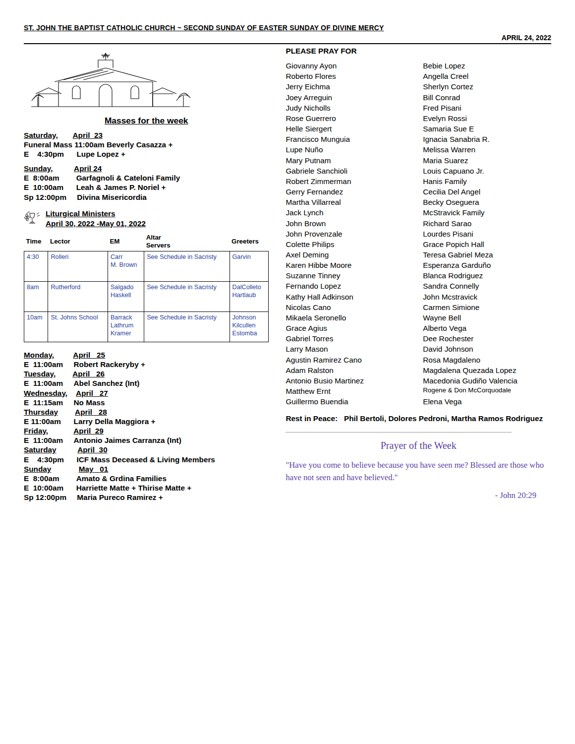ST. JOHN THE BAPTIST CATHOLIC CHURCH ~ SECOND SUNDAY OF EASTER SUNDAY OF DIVINE MERCY
APRIL 24, 2022
Masses for the week
Saturday, April 23
Funeral Mass 11:00am Beverly Casazza +
E 4:30pm Lupe Lopez +
Sunday, April 24
E 8:00am Garfagnoli & Cateloni Family
E 10:00am Leah & James P. Noriel +
Sp 12:00pm Divina Misericordia
Liturgical Ministers
April 30, 2022 -May 01, 2022
| Time | Lector | EM | Altar Servers | Greeters |
| --- | --- | --- | --- | --- |
| 4:30 | Rolleri | Carr M. Brown | See Schedule in Sacristy | Garvin |
| 8am | Rutherford | Salgado Haskell | See Schedule in Sacristy | DalColleto Hartlaub |
| 10am | St. Johns School | Barrack Lathrum Kramer | See Schedule in Sacristy | Johnson Kilcullen Estomba |
Monday, April 25
E 11:00am Robert Rackeryby +
Tuesday, April 26
E 11:00am Abel Sanchez (Int)
Wednesday, April 27
E 11:15am No Mass
Thursday April 28
E 11:00am Larry Della Maggiora +
Friday, April 29
E 11:00am Antonio Jaimes Carranza (Int)
Saturday April 30
E 4:30pm ICF Mass Deceased & Living Members
Sunday May 01
E 8:00am Amato & Grdina Families
E 10:00am Harriette Matte + Thirise Matte +
Sp 12:00pm Maria Pureco Ramirez +
PLEASE PRAY FOR
Giovanny Ayon
Bebie Lopez
Roberto Flores
Angella Creel
Jerry Eichma
Sherlyn Cortez
Joey Arreguin
Bill Conrad
Judy Nicholls
Fred Pisani
Rose Guerrero
Evelyn Rossi
Helle Siergert
Samaria Sue E
Francisco Munguia
Ignacia Sanabria R.
Lupe Nuño
Melissa Warren
Mary Putnam
Maria Suarez
Gabriele Sanchioli
Louis Capuano Jr.
Robert Zimmerman
Hanis Family
Gerry Fernandez
Cecilia Del Angel
Martha Villarreal
Becky Oseguera
Jack Lynch
McStravick Family
John Brown
Richard Sarao
John Provenzale
Lourdes Pisani
Colette Philips
Grace Popich Hall
Axel Deming
Teresa Gabriel Meza
Karen Hibbe Moore
Esperanza Garduño
Suzanne Tinney
Blanca Rodriguez
Fernando Lopez
Sandra Connelly
Kathy Hall Adkinson
John Mcstravick
Nicolas Cano
Carmen Simione
Mikaela Seronello
Wayne Bell
Grace Agius
Alberto Vega
Gabriel Torres
Dee Rochester
Larry Mason
David Johnson
Agustin Ramirez Cano
Rosa Magdaleno
Adam Ralston
Magdalena Quezada Lopez
Antonio Busio Martinez
Macedonia Gudiño Valencia
Matthew Ernt
Rogene & Don McCorquodale
Guillermo Buendia
Elena Vega
Rest in Peace: Phil Bertoli, Dolores Pedroni, Martha Ramos Rodriguez
Prayer of the Week
"Have you come to believe because you have seen me? Blessed are those who have not seen and have believed."
- John 20:29